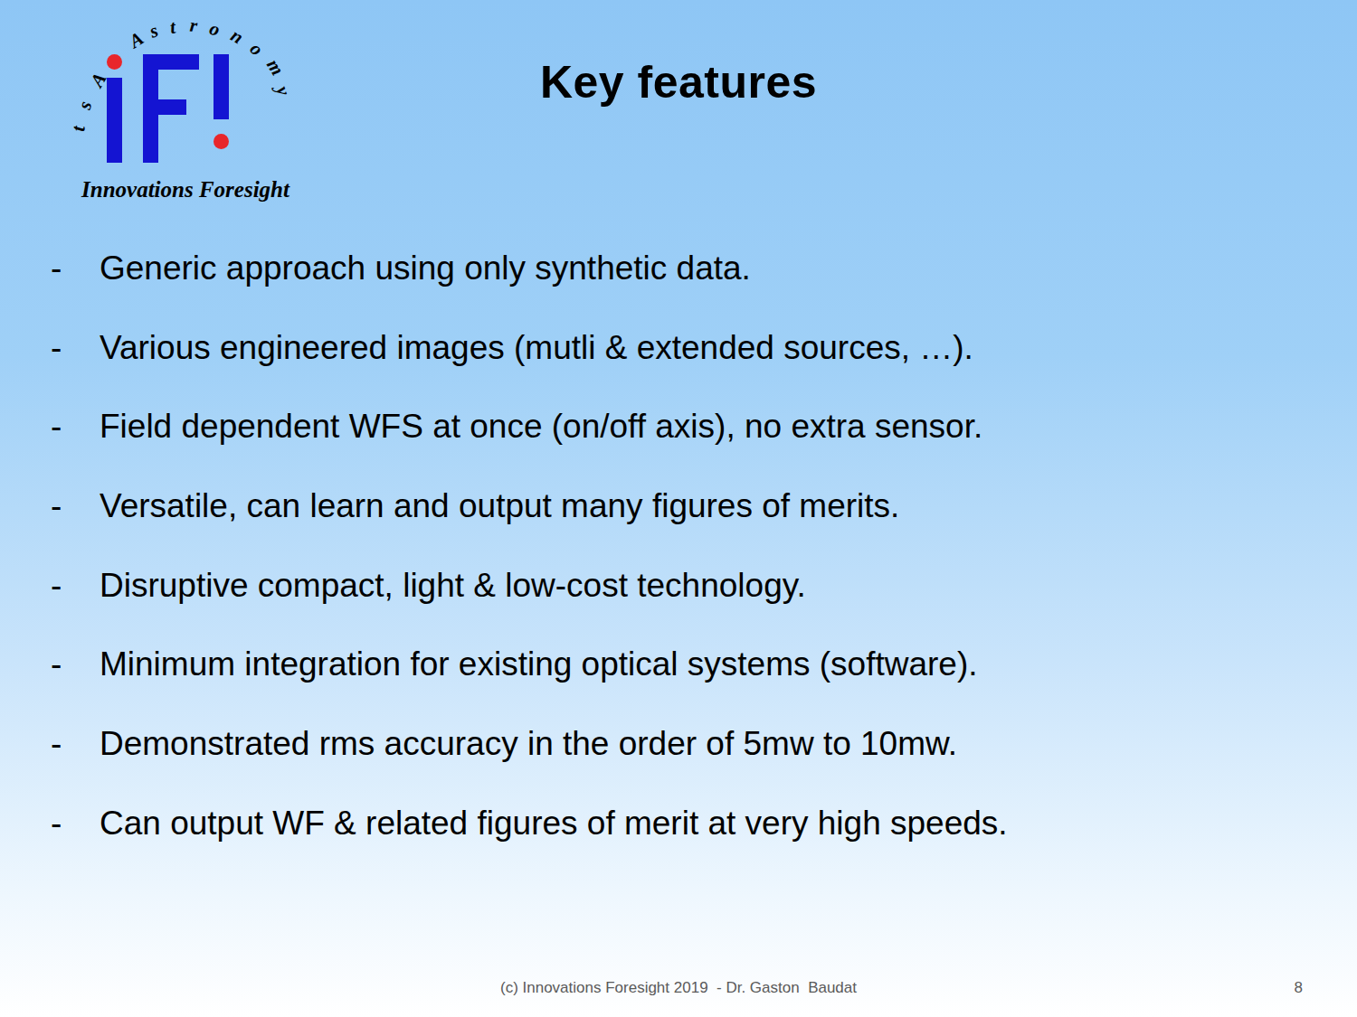t r o n o m y s A A s t
Innovations Foresight
Key features
Generic approach using only synthetic data.
Various engineered images (mutli & extended sources, …).
Field dependent WFS at once (on/off axis), no extra sensor.
Versatile, can learn and output many figures of merits.
Disruptive compact, light & low-cost technology.
Minimum integration for existing optical systems (software).
Demonstrated rms accuracy in the order of 5mw to 10mw.
Can output WF & related figures of merit at very high speeds.
(c) Innovations Foresight 2019 - Dr. Gaston Baudat
8